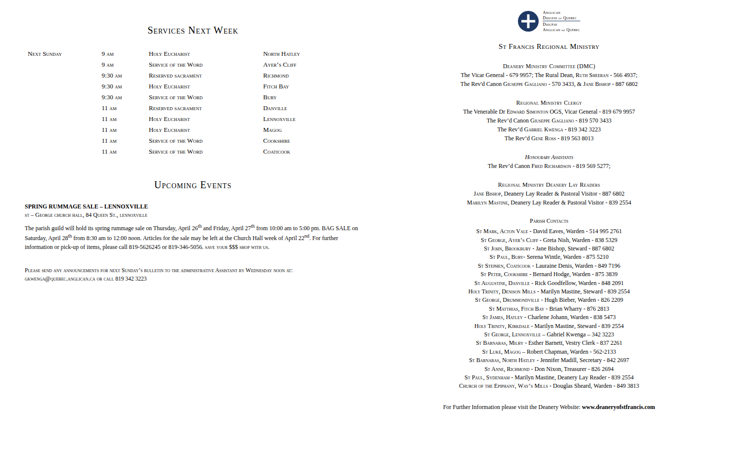Services Next Week
| Next Sunday | 9 am | Holy Eucharist | North Hatley |
| | 9 am | Service of the Word | Ayer’s Cliff |
| | 9:30 am | Reserved sacrament | Richmond |
| | 9:30 am | Holy Eucharist | Fitch Bay |
| | 9:30 am | Service of the Word | Bury |
| | 11 am | Reserved sacrament | Danville |
| | 11 am | Holy Eucharist | Lennoxville |
| | 11 am | Holy Eucharist | Magog |
| | 11 am | Service of the Word | Cookshire |
| | 11 am | Service of the Word | Coaticook |
Upcoming Events
SPRING RUMMAGE SALE – LENNOXVILLE
st – George church hall, 84 Queen St., lennoxville
The parish guild will hold its spring rummage sale on Thursday, April 26th and Friday, April 27th from 10:00 am to 5:00 pm. BAG SALE on Saturday, April 28th from 8:30 am to 12:00 noon. Articles for the sale may be left at the Church Hall week of April 22nd. For further information or pick-up of items, please call 819-5626245 or 819-346-5056. save your $$$ shop with us.
Please send any announcements for next Sunday’s bulletin to the administrative Assistant by Wednesday noon at: gkwenga@quebec.anglican.ca or call 819 342 3223
Anglican
Diocese of Quebec
Diocèse
Anglican de Québec
St Francis Regional Ministry
Deanery Ministry Committee (DMC)
The Vicar General - 679 9957; The Rural Dean, Ruth Sheeran - 566 4937;
The Rev'd Canon Giuseppe Gagliano - 570 3433, & Jane Bishop - 887 6802
Regional Ministry Clergy
The Venerable Dr Edward Simonton OGS, Vicar General - 819 679 9957
The Rev’d Canon Giuseppe Gagliano - 819 570 3433
The Rev’d Gabriel Kwenga - 819 342 3223
The Rev’d Gene Ross - 819 563 8013
Honourary Assistants
The Rev’d Canon Fred Richardson - 819 569 5277;
Regional Ministry Deanery Lay Readers
Jane Bishop, Deanery Lay Reader & Pastoral Visitor - 887 6802
Marilyn Mastine, Deanery Lay Reader & Pastoral Visitor - 839 2554
Parish Contacts
St Mark, Acton Vale - David Eaves, Warden - 514 995 2761
St George, Ayer’s Cliff - Greta Nish, Warden - 838 5329
St John, Brookbury - Jane Bishop, Steward - 887 6802
St Paul, Bury- Serena Wintle, Warden - 875 5210
St Stephen, Coaticook - Lauraine Denis, Warden - 849 7196
St Peter, Cookshire - Bernard Hodge, Warden - 875 3839
St Augustine, Danville - Rick Goodfellow, Warden - 848 2091
Holy Trinity, Denison Mills - Marilyn Mastine, Steward - 839 2554
St George, Drummondville - Hugh Bieber, Warden - 826 2209
St Matthias, Fitch Bay - Brian Wharry - 876 2813
St James, Hatley - Charlene Johann, Warden - 838 5473
Holy Trinity, Kirkdale - Marilyn Mastine, Steward - 839 2554
St George, Lennoxville – Gabriel Kwenga – 342 3223
St Barnabas, Milby - Esther Barnett, Vestry Clerk - 837 2261
St Luke, Magog – Robert Chapman, Warden - 562-2133
St Barnabas, North Hatley - Jennifer Madill, Secretary - 842 2697
St Anne, Richmond - Don Nixon, Treasurer - 826 2694
St Paul, Sydenham - Marilyn Mastine, Deanery Lay Reader - 839 2554
Church of the Epiphany, Way’s Mills - Douglas Sheard, Warden - 849 3813
For Further Information please visit the Deanery Website: www.deaneryofstfrancis.com